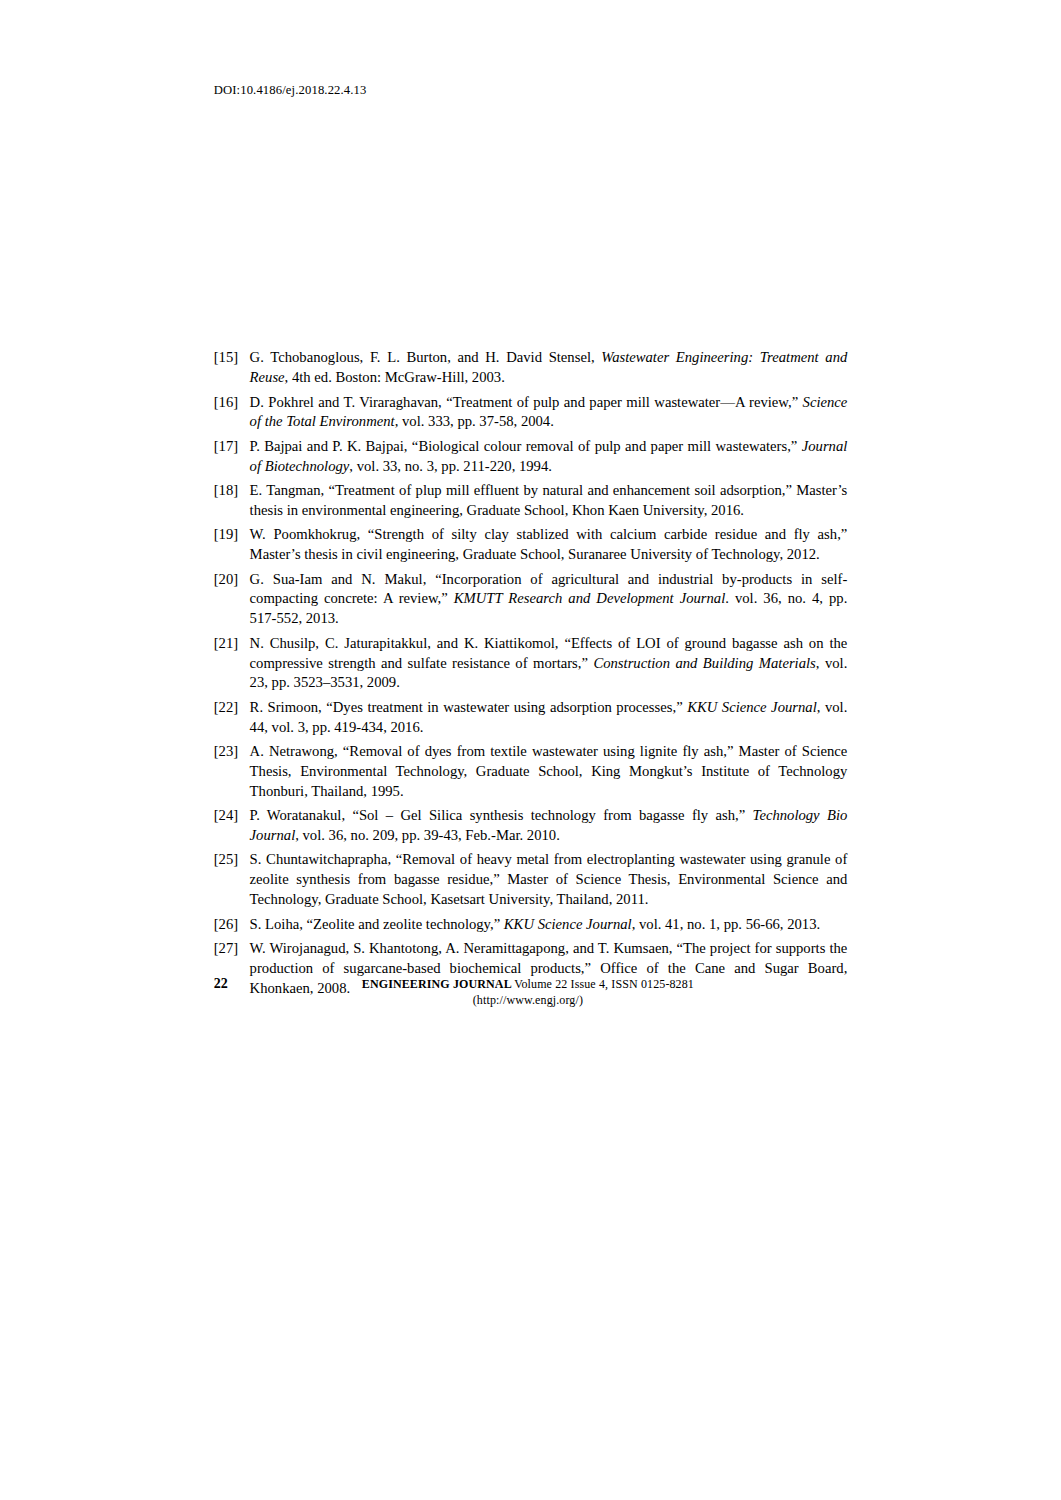DOI:10.4186/ej.2018.22.4.13
[15] G. Tchobanoglous, F. L. Burton, and H. David Stensel, Wastewater Engineering: Treatment and Reuse, 4th ed. Boston: McGraw-Hill, 2003.
[16] D. Pokhrel and T. Viraraghavan, “Treatment of pulp and paper mill wastewater—A review,” Science of the Total Environment, vol. 333, pp. 37-58, 2004.
[17] P. Bajpai and P. K. Bajpai, “Biological colour removal of pulp and paper mill wastewaters,” Journal of Biotechnology, vol. 33, no. 3, pp. 211-220, 1994.
[18] E. Tangman, “Treatment of plup mill effluent by natural and enhancement soil adsorption,” Master’s thesis in environmental engineering, Graduate School, Khon Kaen University, 2016.
[19] W. Poomkhokrug, “Strength of silty clay stablized with calcium carbide residue and fly ash,” Master’s thesis in civil engineering, Graduate School, Suranaree University of Technology, 2012.
[20] G. Sua-Iam and N. Makul, “Incorporation of agricultural and industrial by-products in self-compacting concrete: A review,” KMUTT Research and Development Journal. vol. 36, no. 4, pp. 517-552, 2013.
[21] N. Chusilp, C. Jaturapitakkul, and K. Kiattikomol, “Effects of LOI of ground bagasse ash on the compressive strength and sulfate resistance of mortars,” Construction and Building Materials, vol. 23, pp. 3523–3531, 2009.
[22] R. Srimoon, “Dyes treatment in wastewater using adsorption processes,” KKU Science Journal, vol. 44, vol. 3, pp. 419-434, 2016.
[23] A. Netrawong, “Removal of dyes from textile wastewater using lignite fly ash,” Master of Science Thesis, Environmental Technology, Graduate School, King Mongkut’s Institute of Technology Thonburi, Thailand, 1995.
[24] P. Woratanakul, “Sol – Gel Silica synthesis technology from bagasse fly ash,” Technology Bio Journal, vol. 36, no. 209, pp. 39-43, Feb.-Mar. 2010.
[25] S. Chuntawitchaprapha, “Removal of heavy metal from electroplanting wastewater using granule of zeolite synthesis from bagasse residue,” Master of Science Thesis, Environmental Science and Technology, Graduate School, Kasetsart University, Thailand, 2011.
[26] S. Loiha, “Zeolite and zeolite technology,” KKU Science Journal, vol. 41, no. 1, pp. 56-66, 2013.
[27] W. Wirojanagud, S. Khantotong, A. Neramittagapong, and T. Kumsaen, “The project for supports the production of sugarcane-based biochemical products,” Office of the Cane and Sugar Board, Khonkaen, 2008.
22 ENGINEERING JOURNAL Volume 22 Issue 4, ISSN 0125-8281 (http://www.engj.org/)